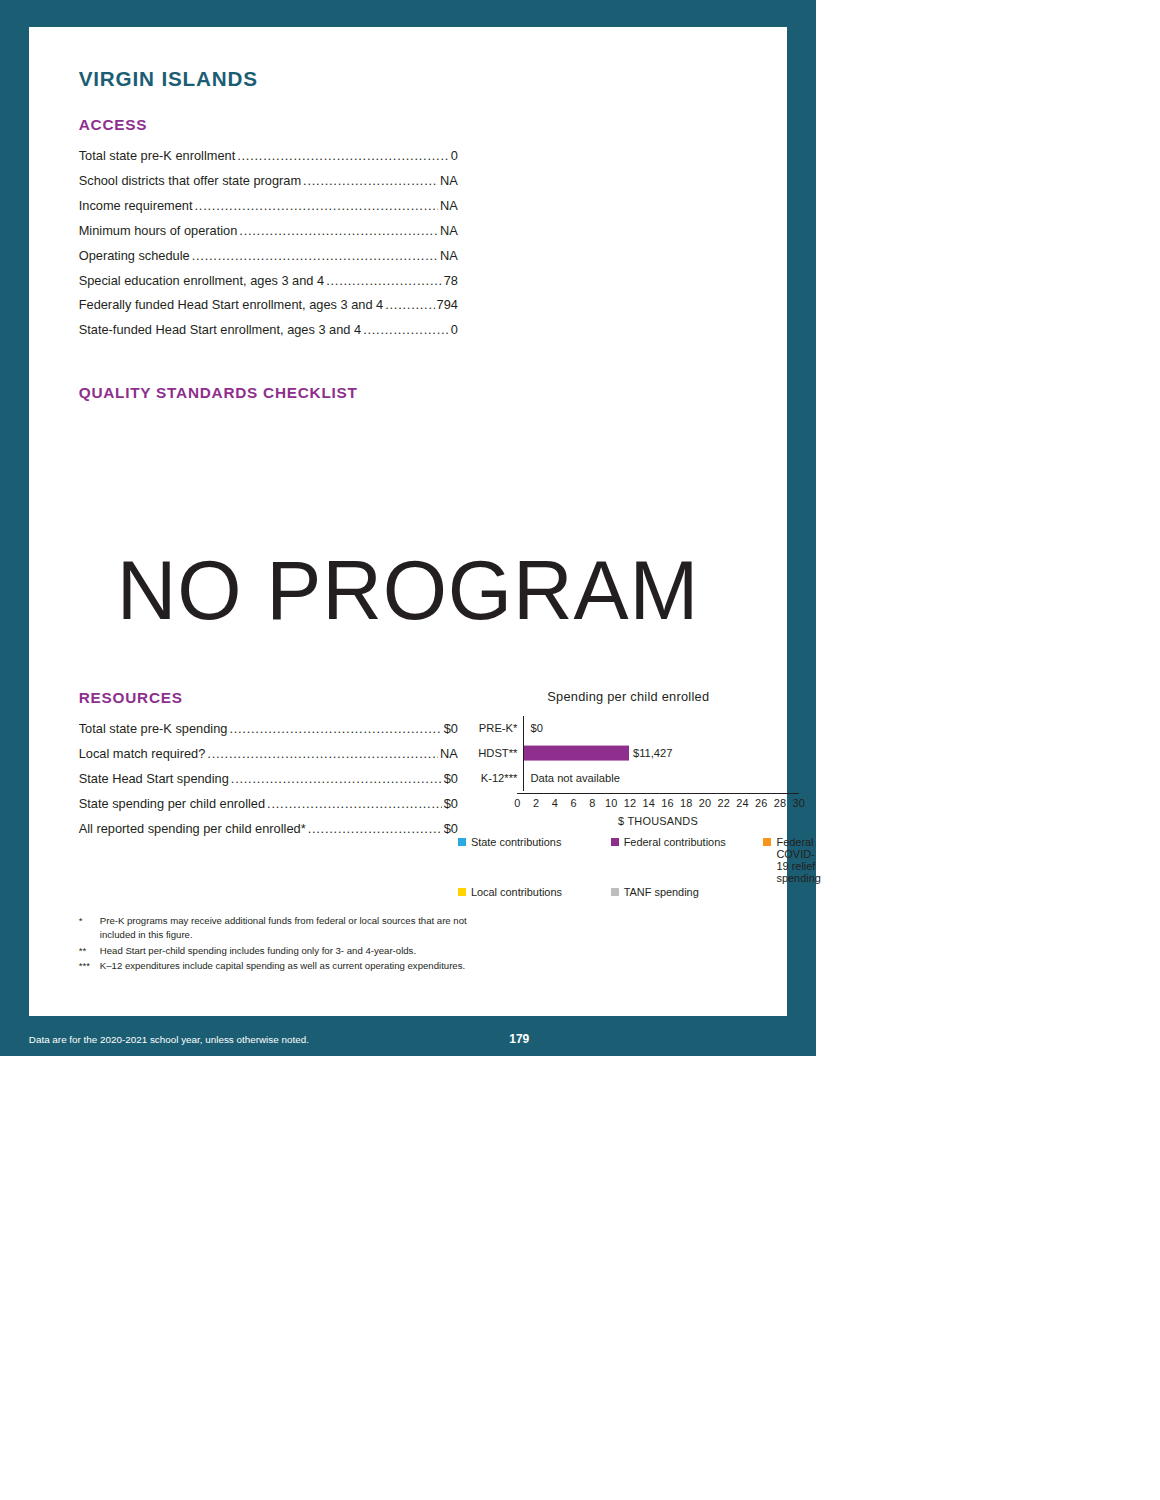Virgin Islands
Access
Total state pre-K enrollment........................................................... 0
School districts that offer state program....................................... NA
Income requirement....................................................................... NA
Minimum hours of operation........................................................ NA
Operating schedule....................................................................... NA
Special education enrollment, ages 3 and 4................................ 78
Federally funded Head Start enrollment, ages 3 and 4.............. 794
State-funded Head Start enrollment, ages 3 and 4........................ 0
Quality Standards Checklist
NO PROGRAM
Resources
Total state pre-K spending...........................................................$0
Local match required?................................................................ NA
State Head Start spending...........................................................$0
State spending per child enrolled...............................................$0
All reported spending per child enrolled*....................................$0
Spending per child enrolled
PRE-K*
$0
HDST**
$11,427
K-12***
Data not available
0 2 4 6 8 10 12 14 16 18 20 22 24 26 28 30
$ THOUSANDS
State contributions
Federal contributions
Federal COVID-19 relief spending
Local contributions
TANF spending
*Pre-K programs may receive additional funds from federal or local sources that are not included in this figure.
**Head Start per-child spending includes funding only for 3- and 4-year-olds.
***K–12 expenditures include capital spending as well as current operating expenditures.
Data are for the 2020-2021 school year, unless otherwise noted.
179